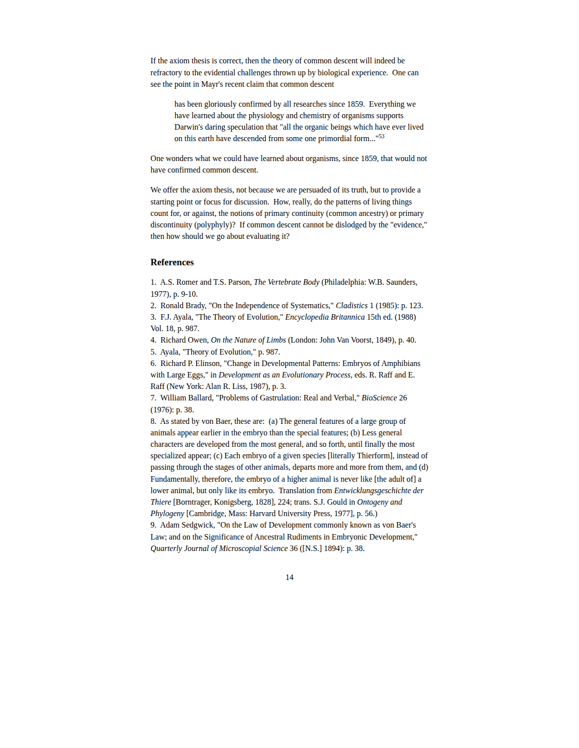If the axiom thesis is correct, then the theory of common descent will indeed be refractory to the evidential challenges thrown up by biological experience. One can see the point in Mayr's recent claim that common descent
has been gloriously confirmed by all researches since 1859. Everything we have learned about the physiology and chemistry of organisms supports Darwin's daring speculation that "all the organic beings which have ever lived on this earth have descended from some one primordial form..."53
One wonders what we could have learned about organisms, since 1859, that would not have confirmed common descent.
We offer the axiom thesis, not because we are persuaded of its truth, but to provide a starting point or focus for discussion. How, really, do the patterns of living things count for, or against, the notions of primary continuity (common ancestry) or primary discontinuity (polyphyly)? If common descent cannot be dislodged by the "evidence," then how should we go about evaluating it?
References
1. A.S. Romer and T.S. Parson, The Vertebrate Body (Philadelphia: W.B. Saunders, 1977), p. 9-10.
2. Ronald Brady, "On the Independence of Systematics," Cladistics 1 (1985): p. 123.
3. F.J. Ayala, "The Theory of Evolution," Encyclopedia Britannica 15th ed. (1988) Vol. 18, p. 987.
4. Richard Owen, On the Nature of Limbs (London: John Van Voorst, 1849), p. 40.
5. Ayala, "Theory of Evolution," p. 987.
6. Richard P. Elinson, "Change in Developmental Patterns: Embryos of Amphibians with Large Eggs," in Development as an Evolutionary Process, eds. R. Raff and E. Raff (New York: Alan R. Liss, 1987), p. 3.
7. William Ballard, "Problems of Gastrulation: Real and Verbal," BioScience 26 (1976): p. 38.
8. As stated by von Baer, these are: (a) The general features of a large group of animals appear earlier in the embryo than the special features; (b) Less general characters are developed from the most general, and so forth, until finally the most specialized appear; (c) Each embryo of a given species [literally Thierform], instead of passing through the stages of other animals, departs more and more from them, and (d) Fundamentally, therefore, the embryo of a higher animal is never like [the adult of] a lower animal, but only like its embryo. Translation from Entwicklungsgeschichte der Thiere [Borntrager, Konigsberg, 1828], 224; trans. S.J. Gould in Ontogeny and Phylogeny [Cambridge, Mass: Harvard University Press, 1977], p. 56.)
9. Adam Sedgwick, "On the Law of Development commonly known as von Baer's Law; and on the Significance of Ancestral Rudiments in Embryonic Development," Quarterly Journal of Microscopial Science 36 ([N.S.] 1894): p. 38.
14